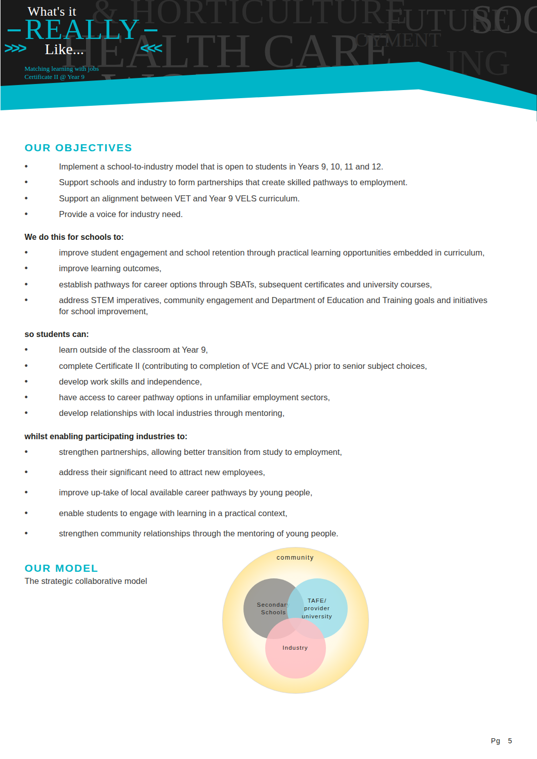& HORTICULTURE HEALTH CARE WORK FUTURE SOC ING RACTICAL OYMENT BOTAN ★
What's it
>>>
REALLY
<<<
Like...
Matching learning with jobs
Certificate II @ Year 9
OUR OBJECTIVES
Implement a school-to-industry model that is open to students in Years 9, 10, 11 and 12.
Support schools and industry to form partnerships that create skilled pathways to employment.
Support an alignment between VET and Year 9 VELS curriculum.
Provide a voice for industry need.
We do this for schools to:
improve student engagement and school retention through practical learning opportunities embedded in curriculum,
improve learning outcomes,
establish pathways for career options through SBATs, subsequent certificates and university courses,
address STEM imperatives, community engagement and Department of Education and Training goals and initiatives for school improvement,
so students can:
learn outside of the classroom at Year 9,
complete Certificate II (contributing to completion of VCE and VCAL) prior to senior subject choices,
develop work skills and independence,
have access to career pathway options in unfamiliar employment sectors,
develop relationships with local industries through mentoring,
whilst enabling participating industries to:
strengthen partnerships, allowing better transition from study to employment,
address their significant need to attract new employees,
improve up-take of local available career pathways by young people,
enable students to engage with learning in a practical context,
strengthen community relationships through the mentoring of young people.
OUR MODEL
The strategic collaborative model
community
Secondary
Schools
TAFE/
provider
university
Industry
Pg 5